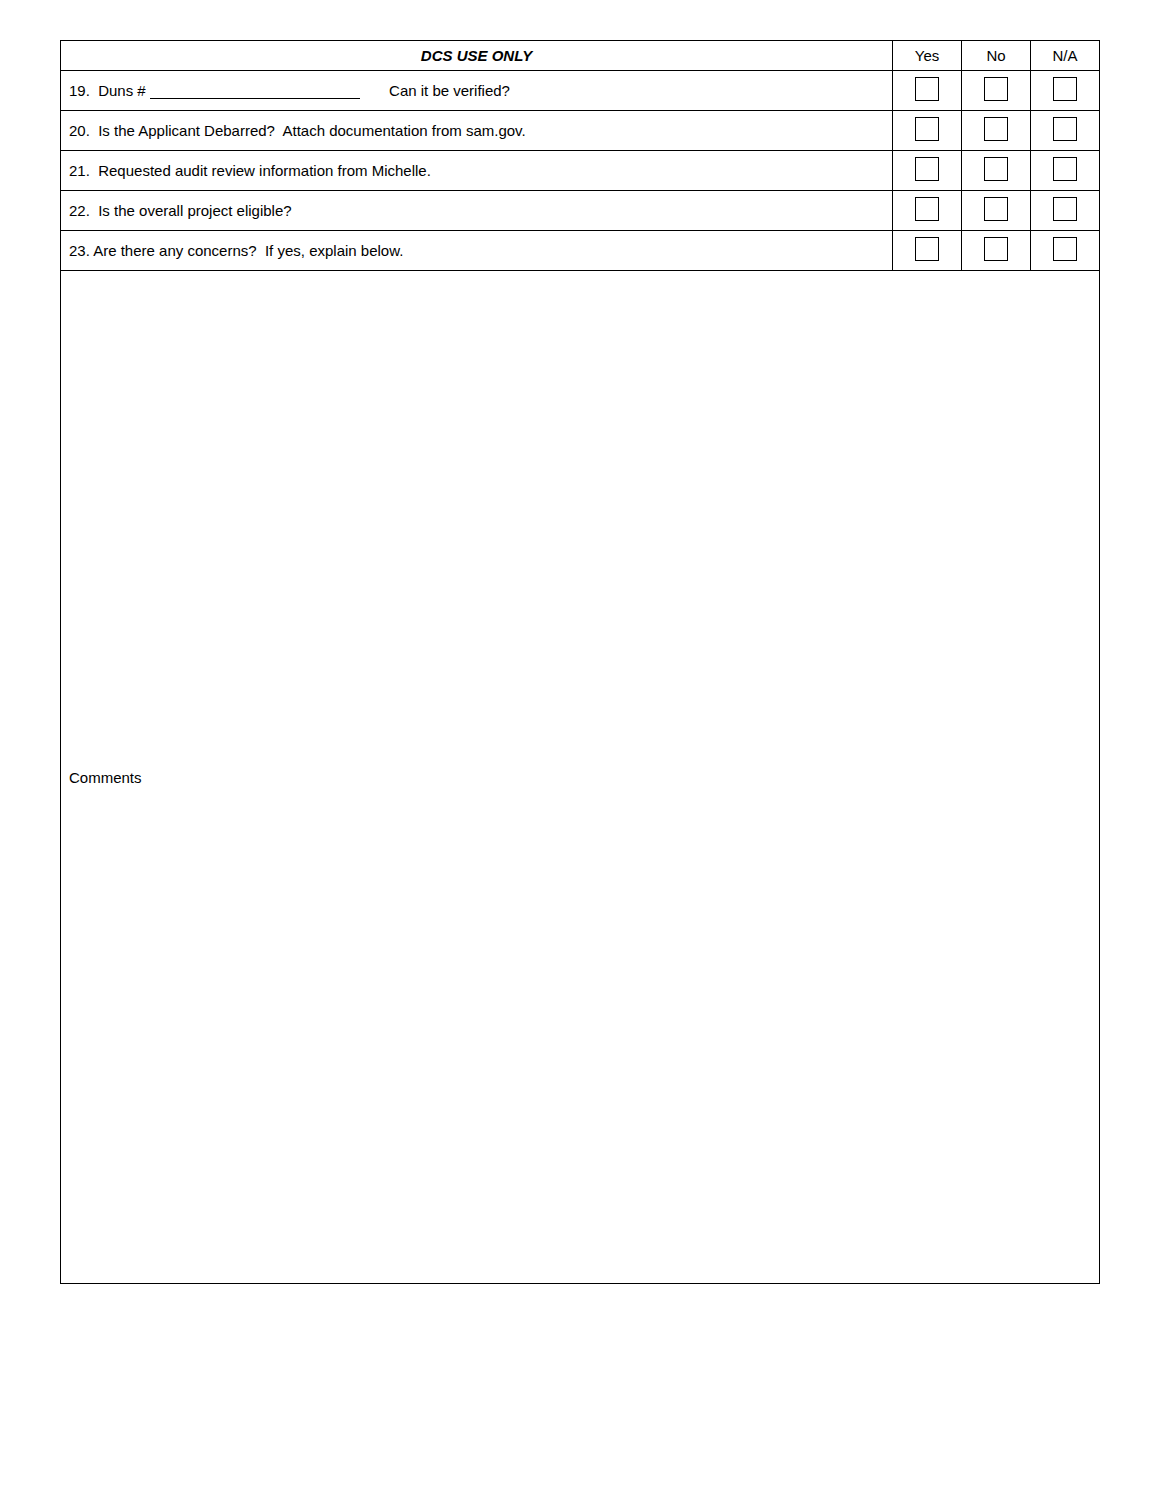| DCS USE ONLY | Yes | No | N/A |
| 19. Duns # Can it be verified? | | | |
| 20. Is the Applicant Debarred? Attach documentation from sam.gov. | | | |
| 21. Requested audit review information from Michelle. | | | |
| 22. Is the overall project eligible? | | | |
| 23. Are there any concerns? If yes, explain below. | | | |
| Comments |